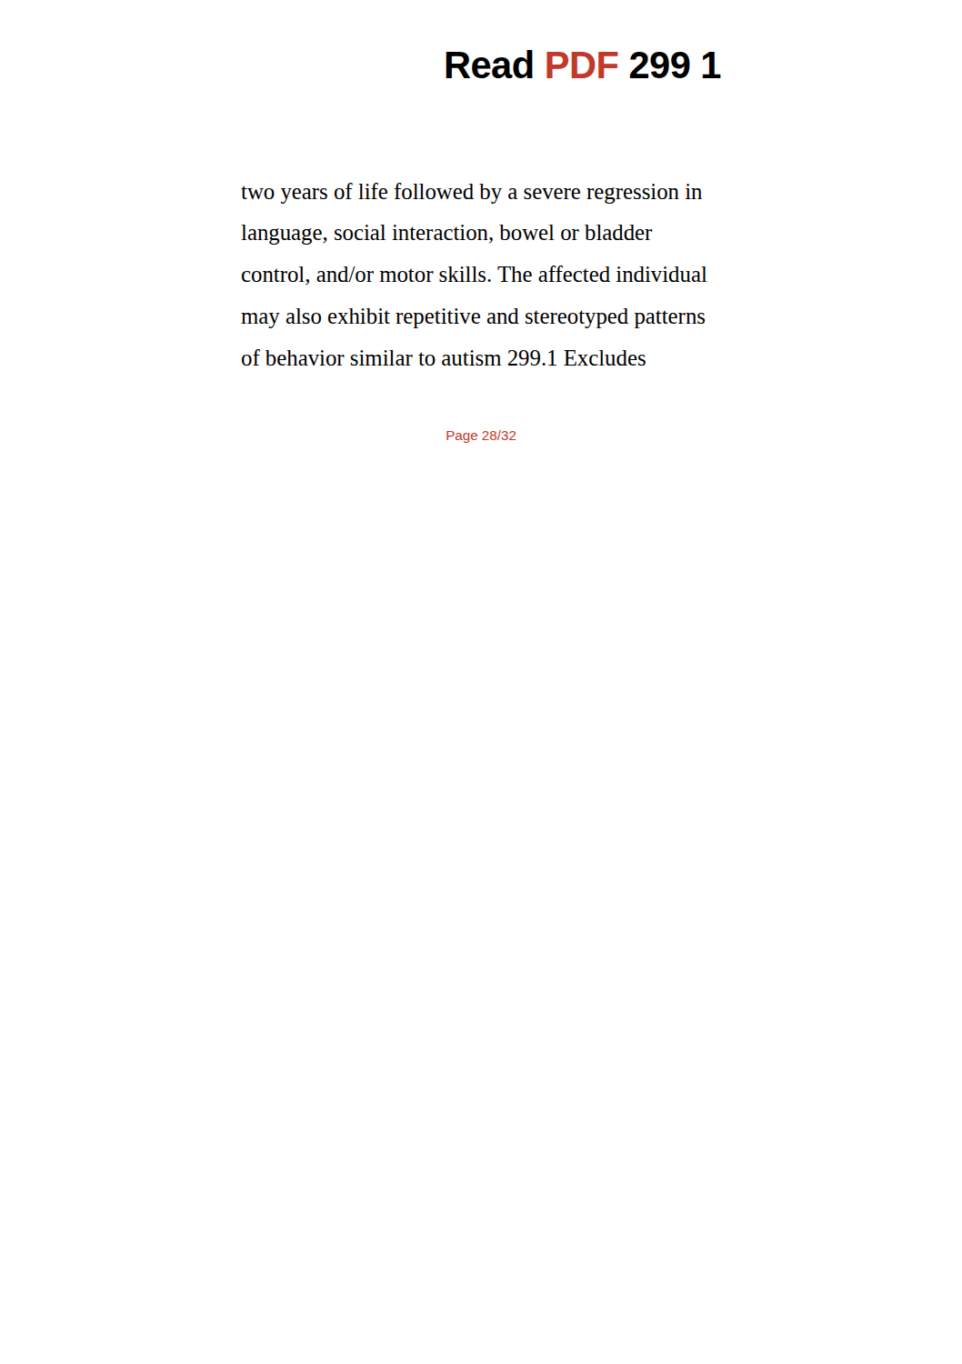Read PDF 299 1
two years of life followed by a severe regression in language, social interaction, bowel or bladder control, and/or motor skills. The affected individual may also exhibit repetitive and stereotyped patterns of behavior similar to autism 299.1 Excludes
Page 28/32